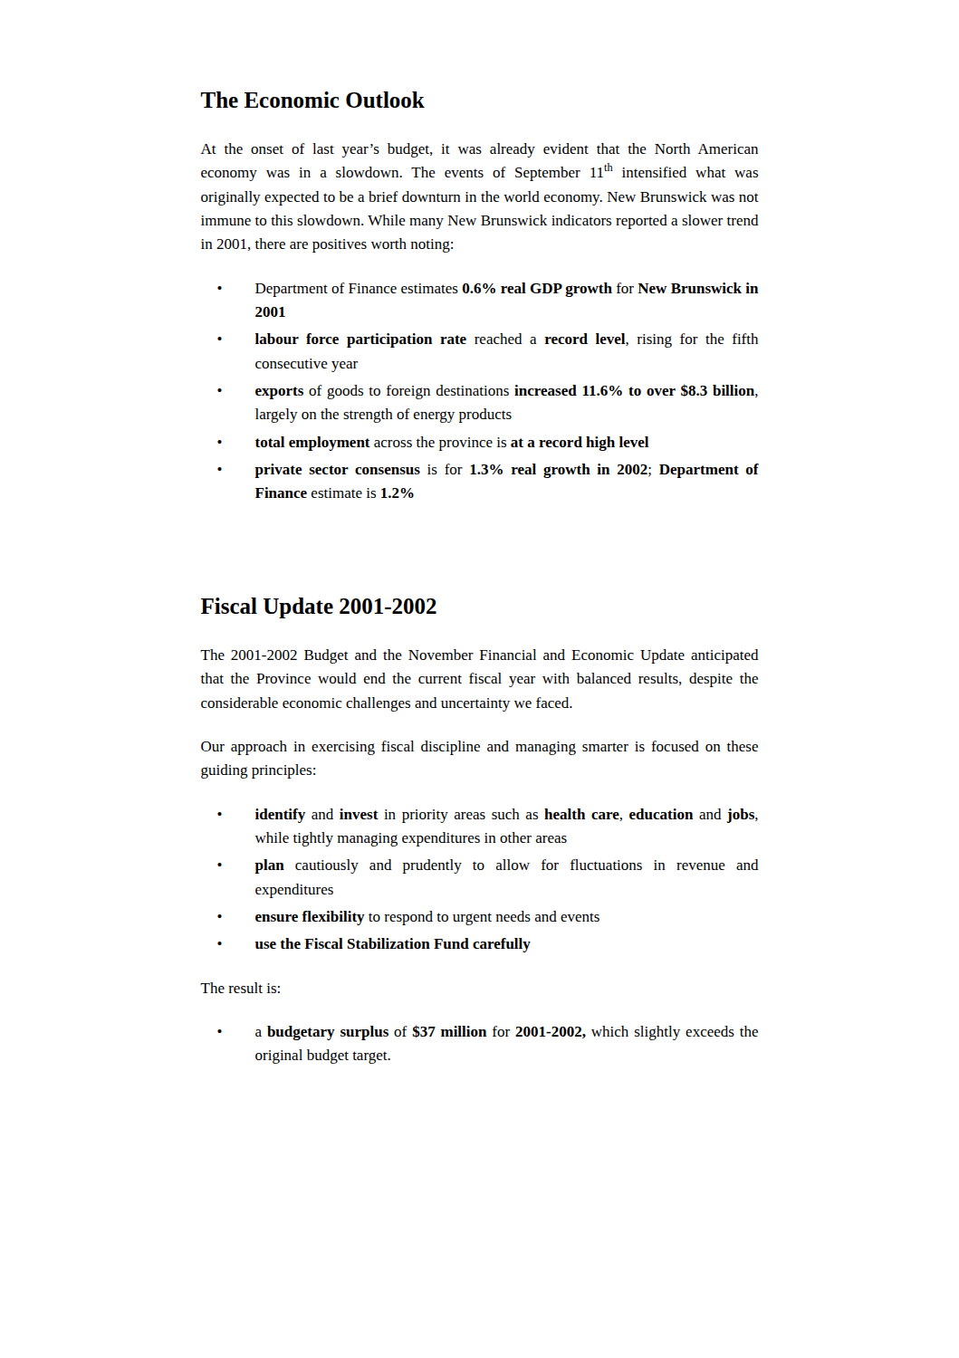The Economic Outlook
At the onset of last year’s budget, it was already evident that the North American economy was in a slowdown. The events of September 11th intensified what was originally expected to be a brief downturn in the world economy. New Brunswick was not immune to this slowdown. While many New Brunswick indicators reported a slower trend in 2001, there are positives worth noting:
Department of Finance estimates 0.6% real GDP growth for New Brunswick in 2001
labour force participation rate reached a record level, rising for the fifth consecutive year
exports of goods to foreign destinations increased 11.6% to over $8.3 billion, largely on the strength of energy products
total employment across the province is at a record high level
private sector consensus is for 1.3% real growth in 2002; Department of Finance estimate is 1.2%
Fiscal Update 2001-2002
The 2001-2002 Budget and the November Financial and Economic Update anticipated that the Province would end the current fiscal year with balanced results, despite the considerable economic challenges and uncertainty we faced.
Our approach in exercising fiscal discipline and managing smarter is focused on these guiding principles:
identify and invest in priority areas such as health care, education and jobs, while tightly managing expenditures in other areas
plan cautiously and prudently to allow for fluctuations in revenue and expenditures
ensure flexibility to respond to urgent needs and events
use the Fiscal Stabilization Fund carefully
The result is:
a budgetary surplus of $37 million for 2001-2002, which slightly exceeds the original budget target.